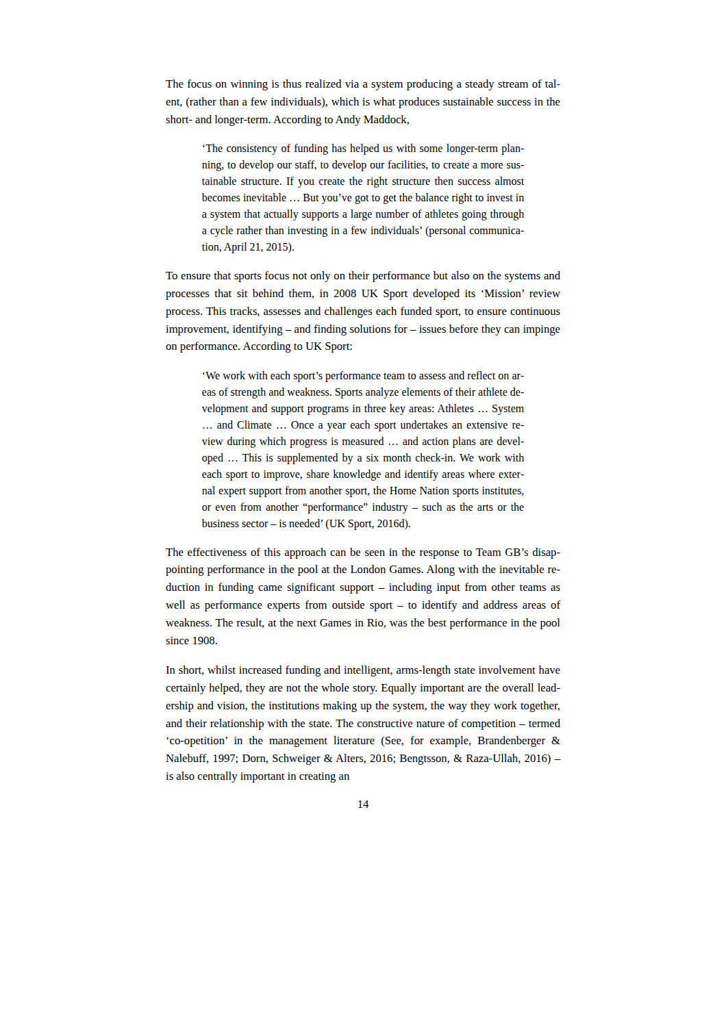The focus on winning is thus realized via a system producing a steady stream of talent, (rather than a few individuals), which is what produces sustainable success in the short- and longer-term. According to Andy Maddock,
‘The consistency of funding has helped us with some longer-term planning, to develop our staff, to develop our facilities, to create a more sustainable structure. If you create the right structure then success almost becomes inevitable … But you’ve got to get the balance right to invest in a system that actually supports a large number of athletes going through a cycle rather than investing in a few individuals’ (personal communication, April 21, 2015).
To ensure that sports focus not only on their performance but also on the systems and processes that sit behind them, in 2008 UK Sport developed its ‘Mission’ review process. This tracks, assesses and challenges each funded sport, to ensure continuous improvement, identifying – and finding solutions for – issues before they can impinge on performance. According to UK Sport:
‘We work with each sport’s performance team to assess and reflect on areas of strength and weakness. Sports analyze elements of their athlete development and support programs in three key areas: Athletes … System … and Climate … Once a year each sport undertakes an extensive review during which progress is measured … and action plans are developed … This is supplemented by a six month check-in. We work with each sport to improve, share knowledge and identify areas where external expert support from another sport, the Home Nation sports institutes, or even from another “performance” industry – such as the arts or the business sector – is needed’ (UK Sport, 2016d).
The effectiveness of this approach can be seen in the response to Team GB’s disappointing performance in the pool at the London Games. Along with the inevitable reduction in funding came significant support – including input from other teams as well as performance experts from outside sport – to identify and address areas of weakness. The result, at the next Games in Rio, was the best performance in the pool since 1908.
In short, whilst increased funding and intelligent, arms-length state involvement have certainly helped, they are not the whole story. Equally important are the overall leadership and vision, the institutions making up the system, the way they work together, and their relationship with the state. The constructive nature of competition – termed ‘co-opetition’ in the management literature (See, for example, Brandenberger & Nalebuff, 1997; Dorn, Schweiger & Alters, 2016; Bengtsson, & Raza-Ullah, 2016) – is also centrally important in creating an
14